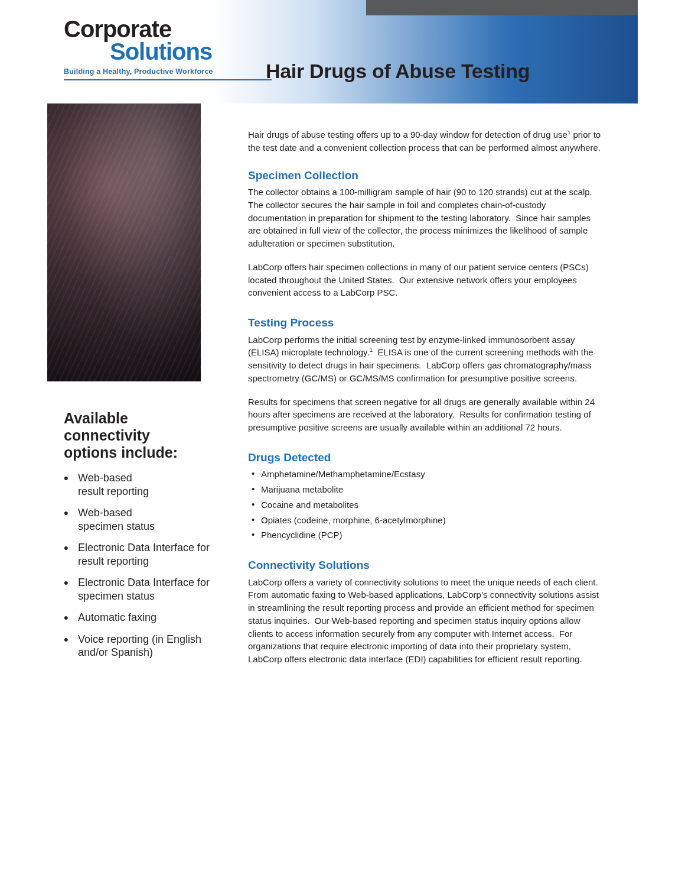Corporate
Solutions
Building a Healthy, Productive Workforce
Hair Drugs of Abuse Testing
Available connectivity options include:
Web-based
result reporting
Web-based
specimen status
Electronic Data Interface for
result reporting
Electronic Data Interface for
specimen status
Automatic faxing
Voice reporting (in English and/or Spanish)
Hair drugs of abuse testing offers up to a 90-day window for detection of drug use1 prior to the test date and a convenient collection process that can be performed almost anywhere.
Specimen Collection
The collector obtains a 100-milligram sample of hair (90 to 120 strands) cut at the scalp. The collector secures the hair sample in foil and completes chain-of-custody documentation in preparation for shipment to the testing laboratory. Since hair samples are obtained in full view of the collector, the process minimizes the likelihood of sample adulteration or specimen substitution.
LabCorp offers hair specimen collections in many of our patient service centers (PSCs) located throughout the United States. Our extensive network offers your employees convenient access to a LabCorp PSC.
Testing Process
LabCorp performs the initial screening test by enzyme-linked immunosorbent assay (ELISA) microplate technology.1 ELISA is one of the current screening methods with the sensitivity to detect drugs in hair specimens. LabCorp offers gas chromatography/mass spectrometry (GC/MS) or GC/MS/MS confirmation for presumptive positive screens.
Results for specimens that screen negative for all drugs are generally available within 24 hours after specimens are received at the laboratory. Results for confirmation testing of presumptive positive screens are usually available within an additional 72 hours.
Drugs Detected
Amphetamine/Methamphetamine/Ecstasy
Marijuana metabolite
Cocaine and metabolites
Opiates (codeine, morphine, 6-acetylmorphine)
Phencyclidine (PCP)
Connectivity Solutions
LabCorp offers a variety of connectivity solutions to meet the unique needs of each client. From automatic faxing to Web-based applications, LabCorp’s connectivity solutions assist in streamlining the result reporting process and provide an efficient method for specimen status inquiries. Our Web-based reporting and specimen status inquiry options allow clients to access information securely from any computer with Internet access. For organizations that require electronic importing of data into their proprietary system, LabCorp offers electronic data interface (EDI) capabilities for efficient result reporting.